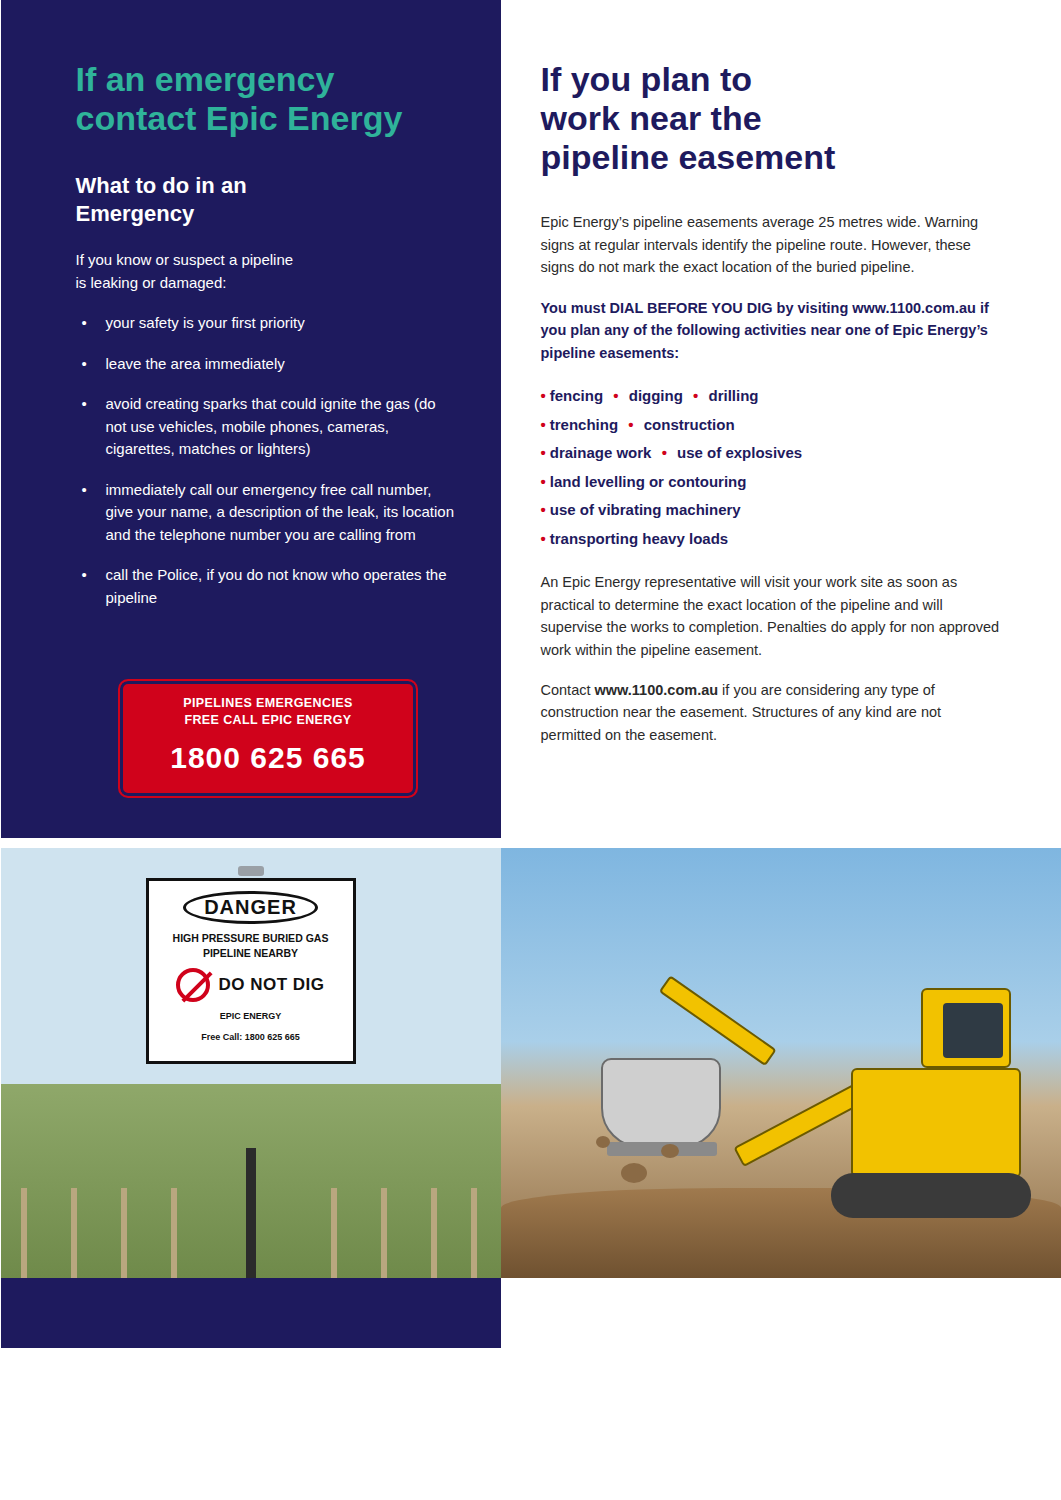If an emergency
contact Epic Energy
What to do in an
Emergency
If you know or suspect a pipeline
is leaking or damaged:
your safety is your first priority
leave the area immediately
avoid creating sparks that could ignite the gas (do not use vehicles, mobile phones, cameras, cigarettes, matches or lighters)
immediately call our emergency free call number, give your name, a description of the leak, its location and the telephone number you are calling from
call the Police, if you do not know who operates the pipeline
PIPELINES EMERGENCIES
FREE CALL EPIC ENERGY
1800 625 665
If you plan to
work near the
pipeline easement
Epic Energy’s pipeline easements average 25 metres wide. Warning signs at regular intervals identify the pipeline route. However, these signs do not mark the exact location of the buried pipeline.
You must DIAL BEFORE YOU DIG by visiting www.1100.com.au if you plan any of the following activities near one of Epic Energy’s pipeline easements:
•fencing • digging • drilling
•trenching • construction
•drainage work • use of explosives
•land levelling or contouring
•use of vibrating machinery
•transporting heavy loads
An Epic Energy representative will visit your work site as soon as practical to determine the exact location of the pipeline and will supervise the works to completion. Penalties do apply for non approved work within the pipeline easement.
Contact www.1100.com.au if you are considering any type of construction near the easement. Structures of any kind are not permitted on the easement.
DANGER
HIGH PRESSURE BURIED GAS
PIPELINE NEARBY
DO NOT DIG
EPIC ENERGY
Free Call: 1800 625 665